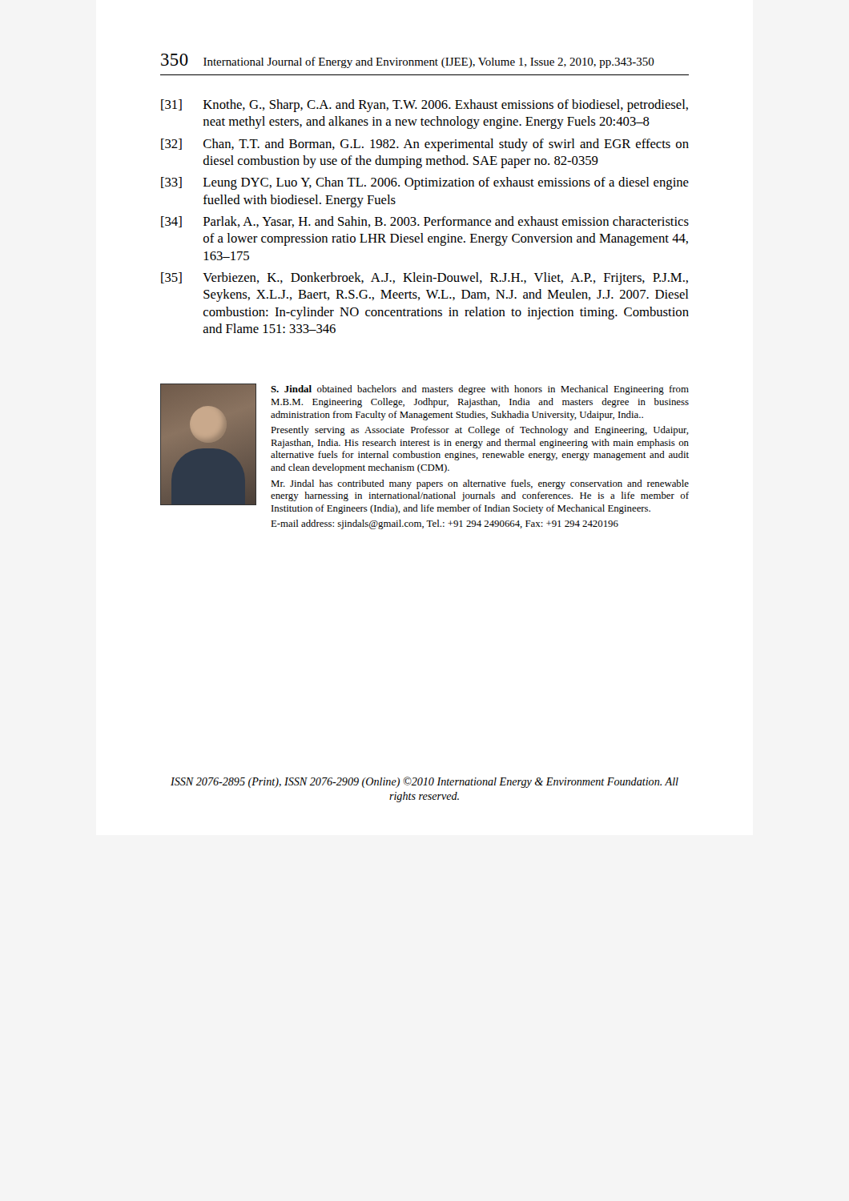350 International Journal of Energy and Environment (IJEE), Volume 1, Issue 2, 2010, pp.343-350
[31] Knothe, G., Sharp, C.A. and Ryan, T.W. 2006. Exhaust emissions of biodiesel, petrodiesel, neat methyl esters, and alkanes in a new technology engine. Energy Fuels 20:403–8
[32] Chan, T.T. and Borman, G.L. 1982. An experimental study of swirl and EGR effects on diesel combustion by use of the dumping method. SAE paper no. 82-0359
[33] Leung DYC, Luo Y, Chan TL. 2006. Optimization of exhaust emissions of a diesel engine fuelled with biodiesel. Energy Fuels
[34] Parlak, A., Yasar, H. and Sahin, B. 2003. Performance and exhaust emission characteristics of a lower compression ratio LHR Diesel engine. Energy Conversion and Management 44, 163–175
[35] Verbiezen, K., Donkerbroek, A.J., Klein-Douwel, R.J.H., Vliet, A.P., Frijters, P.J.M., Seykens, X.L.J., Baert, R.S.G., Meerts, W.L., Dam, N.J. and Meulen, J.J. 2007. Diesel combustion: In-cylinder NO concentrations in relation to injection timing. Combustion and Flame 151: 333–346
S. Jindal obtained bachelors and masters degree with honors in Mechanical Engineering from M.B.M. Engineering College, Jodhpur, Rajasthan, India and masters degree in business administration from Faculty of Management Studies, Sukhadia University, Udaipur, India..
Presently serving as Associate Professor at College of Technology and Engineering, Udaipur, Rajasthan, India. His research interest is in energy and thermal engineering with main emphasis on alternative fuels for internal combustion engines, renewable energy, energy management and audit and clean development mechanism (CDM).
Mr. Jindal has contributed many papers on alternative fuels, energy conservation and renewable energy harnessing in international/national journals and conferences. He is a life member of Institution of Engineers (India), and life member of Indian Society of Mechanical Engineers.
E-mail address: sjindals@gmail.com, Tel.: +91 294 2490664, Fax: +91 294 2420196
ISSN 2076-2895 (Print), ISSN 2076-2909 (Online) ©2010 International Energy & Environment Foundation. All rights reserved.